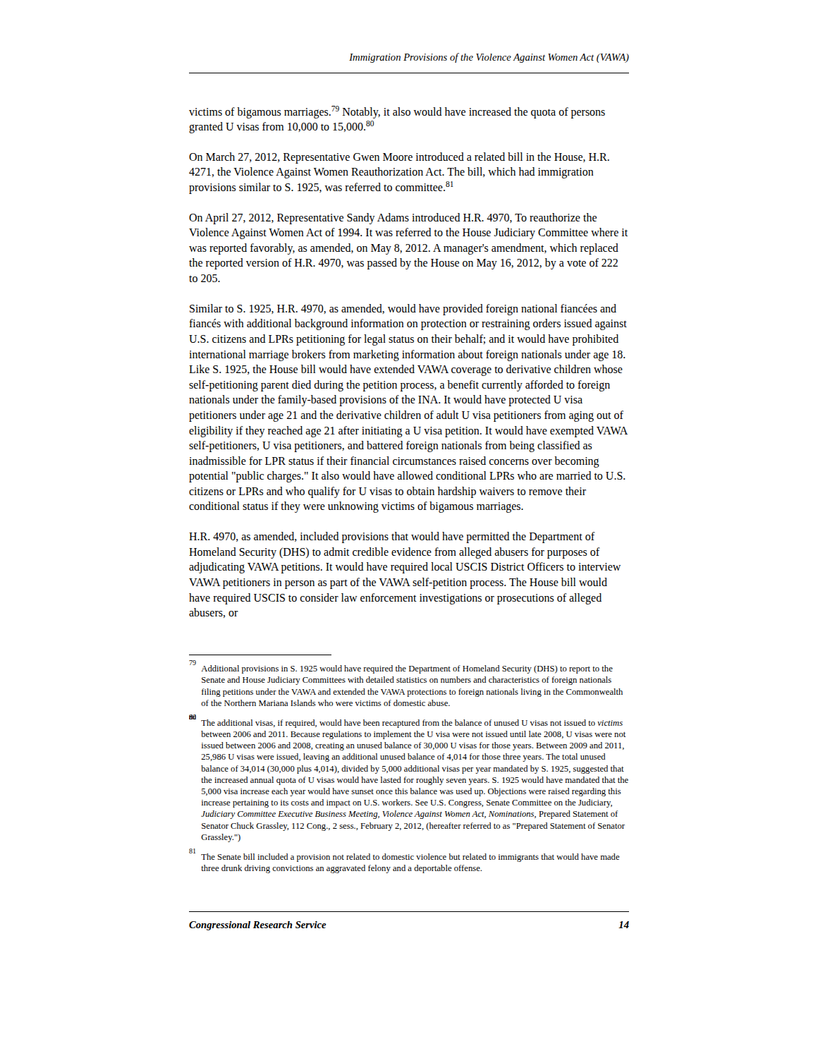Immigration Provisions of the Violence Against Women Act (VAWA)
victims of bigamous marriages.79 Notably, it also would have increased the quota of persons granted U visas from 10,000 to 15,000.80
On March 27, 2012, Representative Gwen Moore introduced a related bill in the House, H.R. 4271, the Violence Against Women Reauthorization Act. The bill, which had immigration provisions similar to S. 1925, was referred to committee.81
On April 27, 2012, Representative Sandy Adams introduced H.R. 4970, To reauthorize the Violence Against Women Act of 1994. It was referred to the House Judiciary Committee where it was reported favorably, as amended, on May 8, 2012. A manager's amendment, which replaced the reported version of H.R. 4970, was passed by the House on May 16, 2012, by a vote of 222 to 205.
Similar to S. 1925, H.R. 4970, as amended, would have provided foreign national fiancées and fiancés with additional background information on protection or restraining orders issued against U.S. citizens and LPRs petitioning for legal status on their behalf; and it would have prohibited international marriage brokers from marketing information about foreign nationals under age 18. Like S. 1925, the House bill would have extended VAWA coverage to derivative children whose self-petitioning parent died during the petition process, a benefit currently afforded to foreign nationals under the family-based provisions of the INA. It would have protected U visa petitioners under age 21 and the derivative children of adult U visa petitioners from aging out of eligibility if they reached age 21 after initiating a U visa petition. It would have exempted VAWA self-petitioners, U visa petitioners, and battered foreign nationals from being classified as inadmissible for LPR status if their financial circumstances raised concerns over becoming potential "public charges." It also would have allowed conditional LPRs who are married to U.S. citizens or LPRs and who qualify for U visas to obtain hardship waivers to remove their conditional status if they were unknowing victims of bigamous marriages.
H.R. 4970, as amended, included provisions that would have permitted the Department of Homeland Security (DHS) to admit credible evidence from alleged abusers for purposes of adjudicating VAWA petitions. It would have required local USCIS District Officers to interview VAWA petitioners in person as part of the VAWA self-petition process. The House bill would have required USCIS to consider law enforcement investigations or prosecutions of alleged abusers, or
79 Additional provisions in S. 1925 would have required the Department of Homeland Security (DHS) to report to the Senate and House Judiciary Committees with detailed statistics on numbers and characteristics of foreign nationals filing petitions under the VAWA and extended the VAWA protections to foreign nationals living in the Commonwealth of the Northern Mariana Islands who were victims of domestic abuse.
80 The additional visas, if required, would have been recaptured from the balance of unused U visas not issued to victims between 2006 and 2011. Because regulations to implement the U visa were not issued until late 2008, U visas were not issued between 2006 and 2008, creating an unused balance of 30,000 U visas for those years. Between 2009 and 2011, 25,986 U visas were issued, leaving an additional unused balance of 4,014 for those three years. The total unused balance of 34,014 (30,000 plus 4,014), divided by 5,000 additional visas per year mandated by S. 1925, suggested that the increased annual quota of U visas would have lasted for roughly seven years. S. 1925 would have mandated that the 5,000 visa increase each year would have sunset once this balance was used up. Objections were raised regarding this increase pertaining to its costs and impact on U.S. workers. See U.S. Congress, Senate Committee on the Judiciary, Judiciary Committee Executive Business Meeting, Violence Against Women Act, Nominations, Prepared Statement of Senator Chuck Grassley, 112th Cong., 2nd sess., February 2, 2012, (hereafter referred to as "Prepared Statement of Senator Grassley.")
81 The Senate bill included a provision not related to domestic violence but related to immigrants that would have made three drunk driving convictions an aggravated felony and a deportable offense.
Congressional Research Service 14